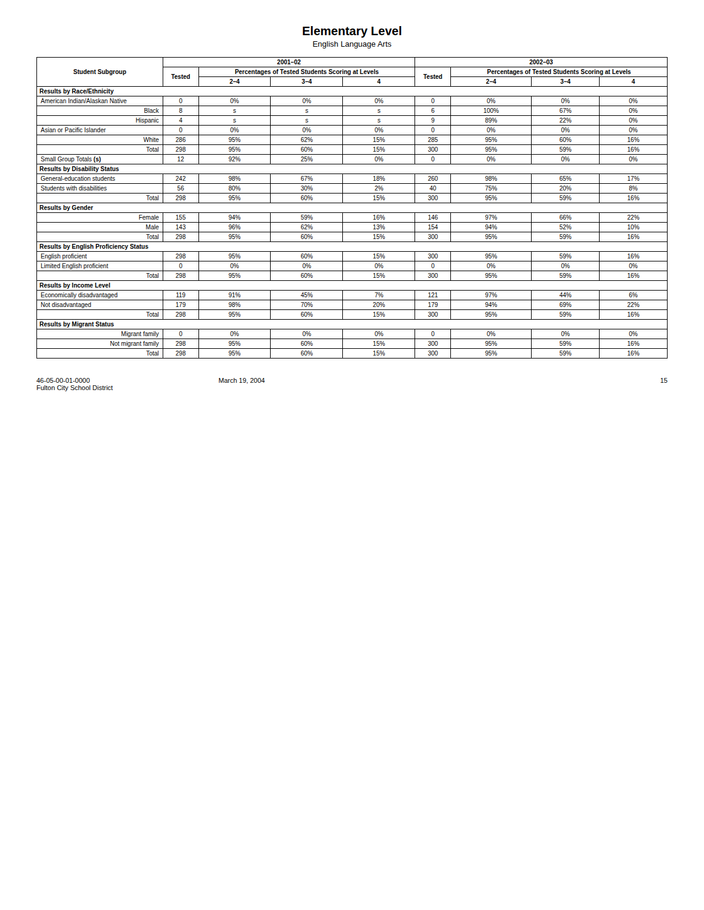Elementary Level
English Language Arts
| Student Subgroup | 2001–02 | 2002–03 |
| --- | --- | --- |
| Tested | Percentages of Tested Students Scoring at Levels | Tested | Percentages of Tested Students Scoring at Levels |
| 2–4 | 3–4 | 4 | 2–4 | 3–4 | 4 |
| Results by Race/Ethnicity |
| American Indian/Alaskan Native | 0 | 0% | 0% | 0% | 0 | 0% | 0% | 0% |
| Black | 8 | s | s | s | 6 | 100% | 67% | 0% |
| Hispanic | 4 | s | s | s | 9 | 89% | 22% | 0% |
| Asian or Pacific Islander | 0 | 0% | 0% | 0% | 0 | 0% | 0% | 0% |
| White | 286 | 95% | 62% | 15% | 285 | 95% | 60% | 16% |
| Total | 298 | 95% | 60% | 15% | 300 | 95% | 59% | 16% |
| Small Group Totals (s) | 12 | 92% | 25% | 0% | 0 | 0% | 0% | 0% |
| Results by Disability Status |
| General-education students | 242 | 98% | 67% | 18% | 260 | 98% | 65% | 17% |
| Students with disabilities | 56 | 80% | 30% | 2% | 40 | 75% | 20% | 8% |
| Total | 298 | 95% | 60% | 15% | 300 | 95% | 59% | 16% |
| Results by Gender |
| Female | 155 | 94% | 59% | 16% | 146 | 97% | 66% | 22% |
| Male | 143 | 96% | 62% | 13% | 154 | 94% | 52% | 10% |
| Total | 298 | 95% | 60% | 15% | 300 | 95% | 59% | 16% |
| Results by English Proficiency Status |
| English proficient | 298 | 95% | 60% | 15% | 300 | 95% | 59% | 16% |
| Limited English proficient | 0 | 0% | 0% | 0% | 0 | 0% | 0% | 0% |
| Total | 298 | 95% | 60% | 15% | 300 | 95% | 59% | 16% |
| Results by Income Level |
| Economically disadvantaged | 119 | 91% | 45% | 7% | 121 | 97% | 44% | 6% |
| Not disadvantaged | 179 | 98% | 70% | 20% | 179 | 94% | 69% | 22% |
| Total | 298 | 95% | 60% | 15% | 300 | 95% | 59% | 16% |
| Results by Migrant Status |
| Migrant family | 0 | 0% | 0% | 0% | 0 | 0% | 0% | 0% |
| Not migrant family | 298 | 95% | 60% | 15% | 300 | 95% | 59% | 16% |
| Total | 298 | 95% | 60% | 15% | 300 | 95% | 59% | 16% |
46-05-00-01-0000
Fulton City School District
March 19, 2004
15